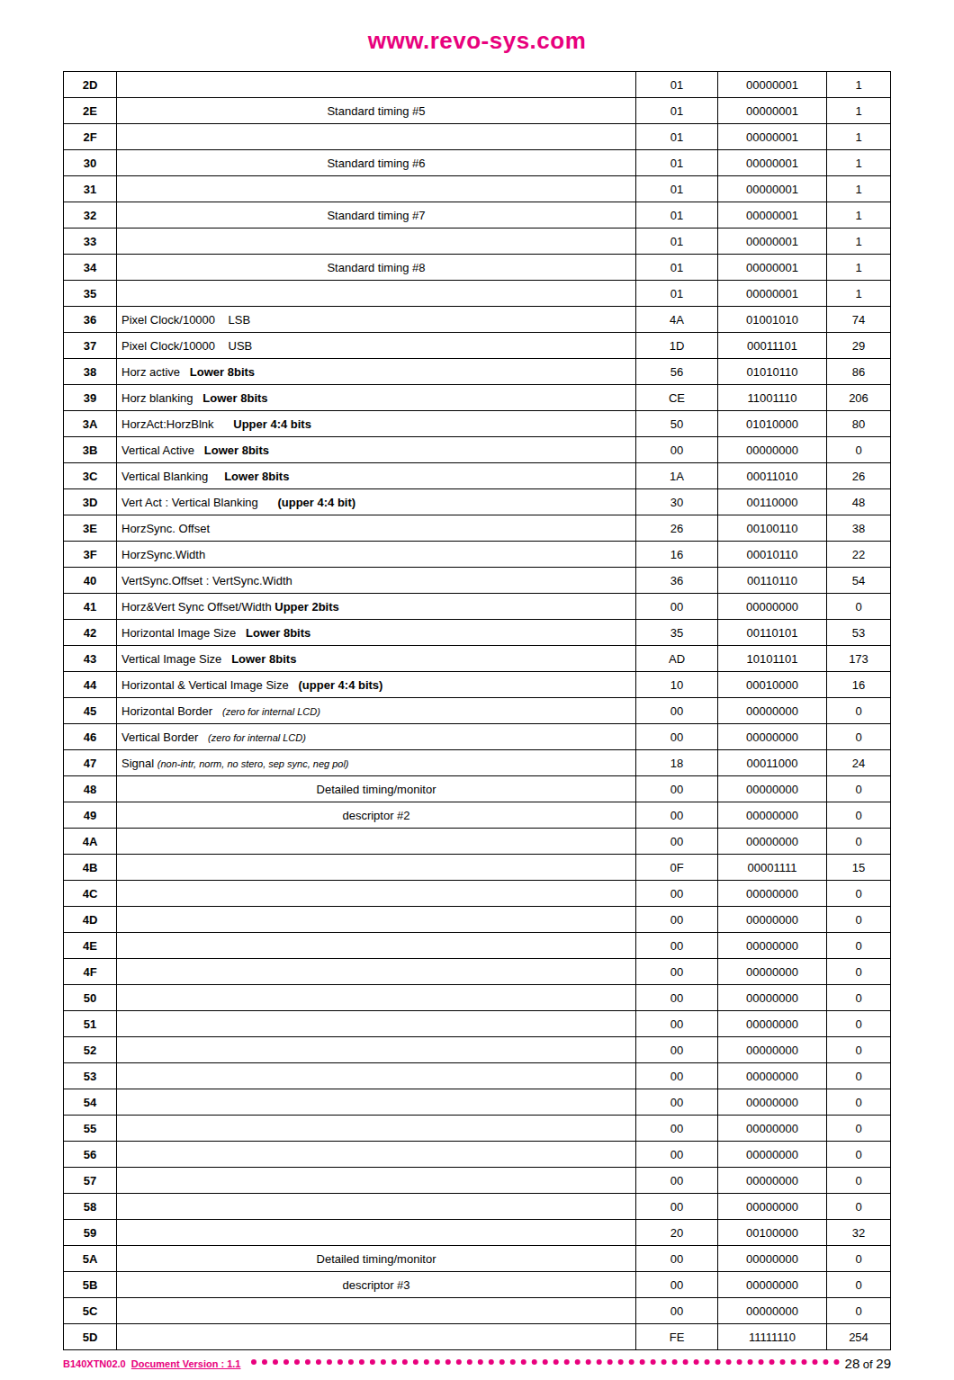www.revo-sys.com
| 2D | | 01 | 00000001 | 1 |
| 2E | Standard timing #5 | 01 | 00000001 | 1 |
| 2F | | 01 | 00000001 | 1 |
| 30 | Standard timing #6 | 01 | 00000001 | 1 |
| 31 | | 01 | 00000001 | 1 |
| 32 | Standard timing #7 | 01 | 00000001 | 1 |
| 33 | | 01 | 00000001 | 1 |
| 34 | Standard timing #8 | 01 | 00000001 | 1 |
| 35 | | 01 | 00000001 | 1 |
| 36 | Pixel Clock/10000 LSB | 4A | 01001010 | 74 |
| 37 | Pixel Clock/10000 USB | 1D | 00011101 | 29 |
| 38 | Horz active Lower 8bits | 56 | 01010110 | 86 |
| 39 | Horz blanking Lower 8bits | CE | 11001110 | 206 |
| 3A | HorzAct:HorzBlnk Upper 4:4 bits | 50 | 01010000 | 80 |
| 3B | Vertical Active Lower 8bits | 00 | 00000000 | 0 |
| 3C | Vertical Blanking Lower 8bits | 1A | 00011010 | 26 |
| 3D | Vert Act : Vertical Blanking (upper 4:4 bit) | 30 | 00110000 | 48 |
| 3E | HorzSync. Offset | 26 | 00100110 | 38 |
| 3F | HorzSync.Width | 16 | 00010110 | 22 |
| 40 | VertSync.Offset : VertSync.Width | 36 | 00110110 | 54 |
| 41 | Horz&Vert Sync Offset/Width Upper 2bits | 00 | 00000000 | 0 |
| 42 | Horizontal Image Size Lower 8bits | 35 | 00110101 | 53 |
| 43 | Vertical Image Size Lower 8bits | AD | 10101101 | 173 |
| 44 | Horizontal & Vertical Image Size (upper 4:4 bits) | 10 | 00010000 | 16 |
| 45 | Horizontal Border (zero for internal LCD) | 00 | 00000000 | 0 |
| 46 | Vertical Border (zero for internal LCD) | 00 | 00000000 | 0 |
| 47 | Signal (non-intr, norm, no stero, sep sync, neg pol) | 18 | 00011000 | 24 |
| 48 | Detailed timing/monitor | 00 | 00000000 | 0 |
| 49 | descriptor #2 | 00 | 00000000 | 0 |
| 4A | | 00 | 00000000 | 0 |
| 4B | | 0F | 00001111 | 15 |
| 4C | | 00 | 00000000 | 0 |
| 4D | | 00 | 00000000 | 0 |
| 4E | | 00 | 00000000 | 0 |
| 4F | | 00 | 00000000 | 0 |
| 50 | | 00 | 00000000 | 0 |
| 51 | | 00 | 00000000 | 0 |
| 52 | | 00 | 00000000 | 0 |
| 53 | | 00 | 00000000 | 0 |
| 54 | | 00 | 00000000 | 0 |
| 55 | | 00 | 00000000 | 0 |
| 56 | | 00 | 00000000 | 0 |
| 57 | | 00 | 00000000 | 0 |
| 58 | | 00 | 00000000 | 0 |
| 59 | | 20 | 00100000 | 32 |
| 5A | Detailed timing/monitor | 00 | 00000000 | 0 |
| 5B | descriptor #3 | 00 | 00000000 | 0 |
| 5C | | 00 | 00000000 | 0 |
| 5D | | FE | 11111110 | 254 |
B140XTN02.0 Document Version : 1.1 28 of 29